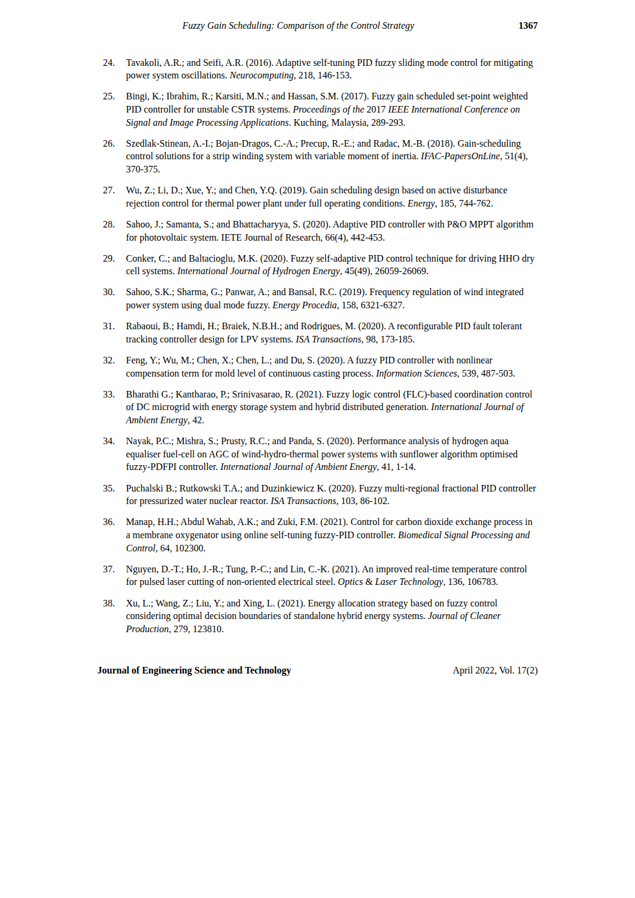Fuzzy Gain Scheduling: Comparison of the Control Strategy 1367
Tavakoli, A.R.; and Seifi, A.R. (2016). Adaptive self-tuning PID fuzzy sliding mode control for mitigating power system oscillations. Neurocomputing, 218, 146-153.
Bingi, K.; Ibrahim, R.; Karsiti, M.N.; and Hassan, S.M. (2017). Fuzzy gain scheduled set-point weighted PID controller for unstable CSTR systems. Proceedings of the 2017 IEEE International Conference on Signal and Image Processing Applications. Kuching, Malaysia, 289-293.
Szedlak-Stinean, A.-I.; Bojan-Dragos, C.-A.; Precup, R.-E.; and Radac, M.-B. (2018). Gain-scheduling control solutions for a strip winding system with variable moment of inertia. IFAC-PapersOnLine, 51(4), 370-375.
Wu, Z.; Li, D.; Xue, Y.; and Chen, Y.Q. (2019). Gain scheduling design based on active disturbance rejection control for thermal power plant under full operating conditions. Energy, 185, 744-762.
Sahoo, J.; Samanta, S.; and Bhattacharyya, S. (2020). Adaptive PID controller with P&O MPPT algorithm for photovoltaic system. IETE Journal of Research, 66(4), 442-453.
Conker, C.; and Baltacioglu, M.K. (2020). Fuzzy self-adaptive PID control technique for driving HHO dry cell systems. International Journal of Hydrogen Energy, 45(49), 26059-26069.
Sahoo, S.K.; Sharma, G.; Panwar, A.; and Bansal, R.C. (2019). Frequency regulation of wind integrated power system using dual mode fuzzy. Energy Procedia, 158, 6321-6327.
Rabaoui, B.; Hamdi, H.; Braiek, N.B.H.; and Rodrigues, M. (2020). A reconfigurable PID fault tolerant tracking controller design for LPV systems. ISA Transactions, 98, 173-185.
Feng, Y.; Wu, M.; Chen, X.; Chen, L.; and Du, S. (2020). A fuzzy PID controller with nonlinear compensation term for mold level of continuous casting process. Information Sciences, 539, 487-503.
Bharathi G.; Kantharao, P.; Srinivasarao, R. (2021). Fuzzy logic control (FLC)-based coordination control of DC microgrid with energy storage system and hybrid distributed generation. International Journal of Ambient Energy, 42.
Nayak, P.C.; Mishra, S.; Prusty, R.C.; and Panda, S. (2020). Performance analysis of hydrogen aqua equaliser fuel-cell on AGC of wind-hydro-thermal power systems with sunflower algorithm optimised fuzzy-PDFPI controller. International Journal of Ambient Energy, 41, 1-14.
Puchalski B.; Rutkowski T.A.; and Duzinkiewicz K. (2020). Fuzzy multi-regional fractional PID controller for pressurized water nuclear reactor. ISA Transactions, 103, 86-102.
Manap, H.H.; Abdul Wahab, A.K.; and Zuki, F.M. (2021). Control for carbon dioxide exchange process in a membrane oxygenator using online self-tuning fuzzy-PID controller. Biomedical Signal Processing and Control, 64, 102300.
Nguyen, D.-T.; Ho, J.-R.; Tung, P.-C.; and Lin, C.-K. (2021). An improved real-time temperature control for pulsed laser cutting of non-oriented electrical steel. Optics & Laser Technology, 136, 106783.
Xu, L.; Wang, Z.; Liu, Y.; and Xing, L. (2021). Energy allocation strategy based on fuzzy control considering optimal decision boundaries of standalone hybrid energy systems. Journal of Cleaner Production, 279, 123810.
Journal of Engineering Science and Technology April 2022, Vol. 17(2)